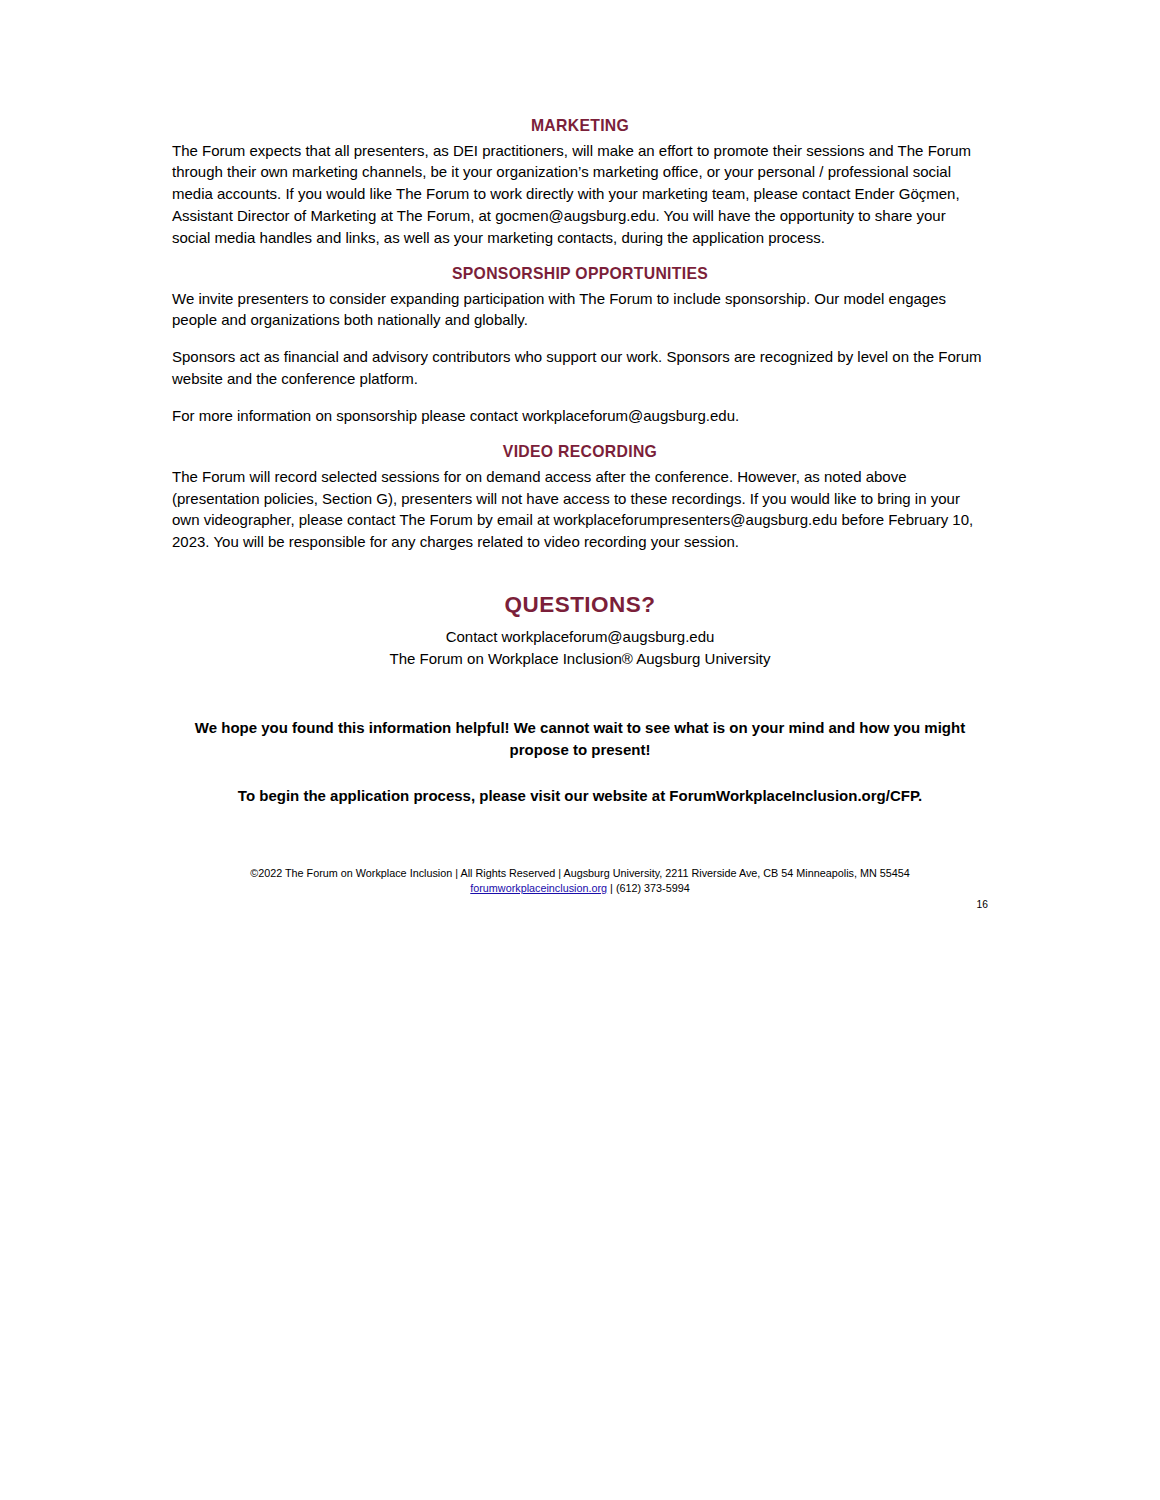MARKETING
The Forum expects that all presenters, as DEI practitioners, will make an effort to promote their sessions and The Forum through their own marketing channels, be it your organization’s marketing office, or your personal / professional social media accounts. If you would like The Forum to work directly with your marketing team, please contact Ender Göçmen, Assistant Director of Marketing at The Forum, at gocmen@augsburg.edu. You will have the opportunity to share your social media handles and links, as well as your marketing contacts, during the application process.
SPONSORSHIP OPPORTUNITIES
We invite presenters to consider expanding participation with The Forum to include sponsorship. Our model engages people and organizations both nationally and globally.
Sponsors act as financial and advisory contributors who support our work. Sponsors are recognized by level on the Forum website and the conference platform.
For more information on sponsorship please contact workplaceforum@augsburg.edu.
VIDEO RECORDING
The Forum will record selected sessions for on demand access after the conference. However, as noted above (presentation policies, Section G), presenters will not have access to these recordings. If you would like to bring in your own videographer, please contact The Forum by email at workplaceforumpresenters@augsburg.edu before February 10, 2023. You will be responsible for any charges related to video recording your session.
QUESTIONS?
Contact workplaceforum@augsburg.edu
The Forum on Workplace Inclusion® Augsburg University
We hope you found this information helpful! We cannot wait to see what is on your mind and how you might propose to present!
To begin the application process, please visit our website at ForumWorkplaceInclusion.org/CFP.
©2022 The Forum on Workplace Inclusion | All Rights Reserved | Augsburg University, 2211 Riverside Ave, CB 54 Minneapolis, MN 55454
forumworkplaceinclusion.org | (612) 373-5994
16